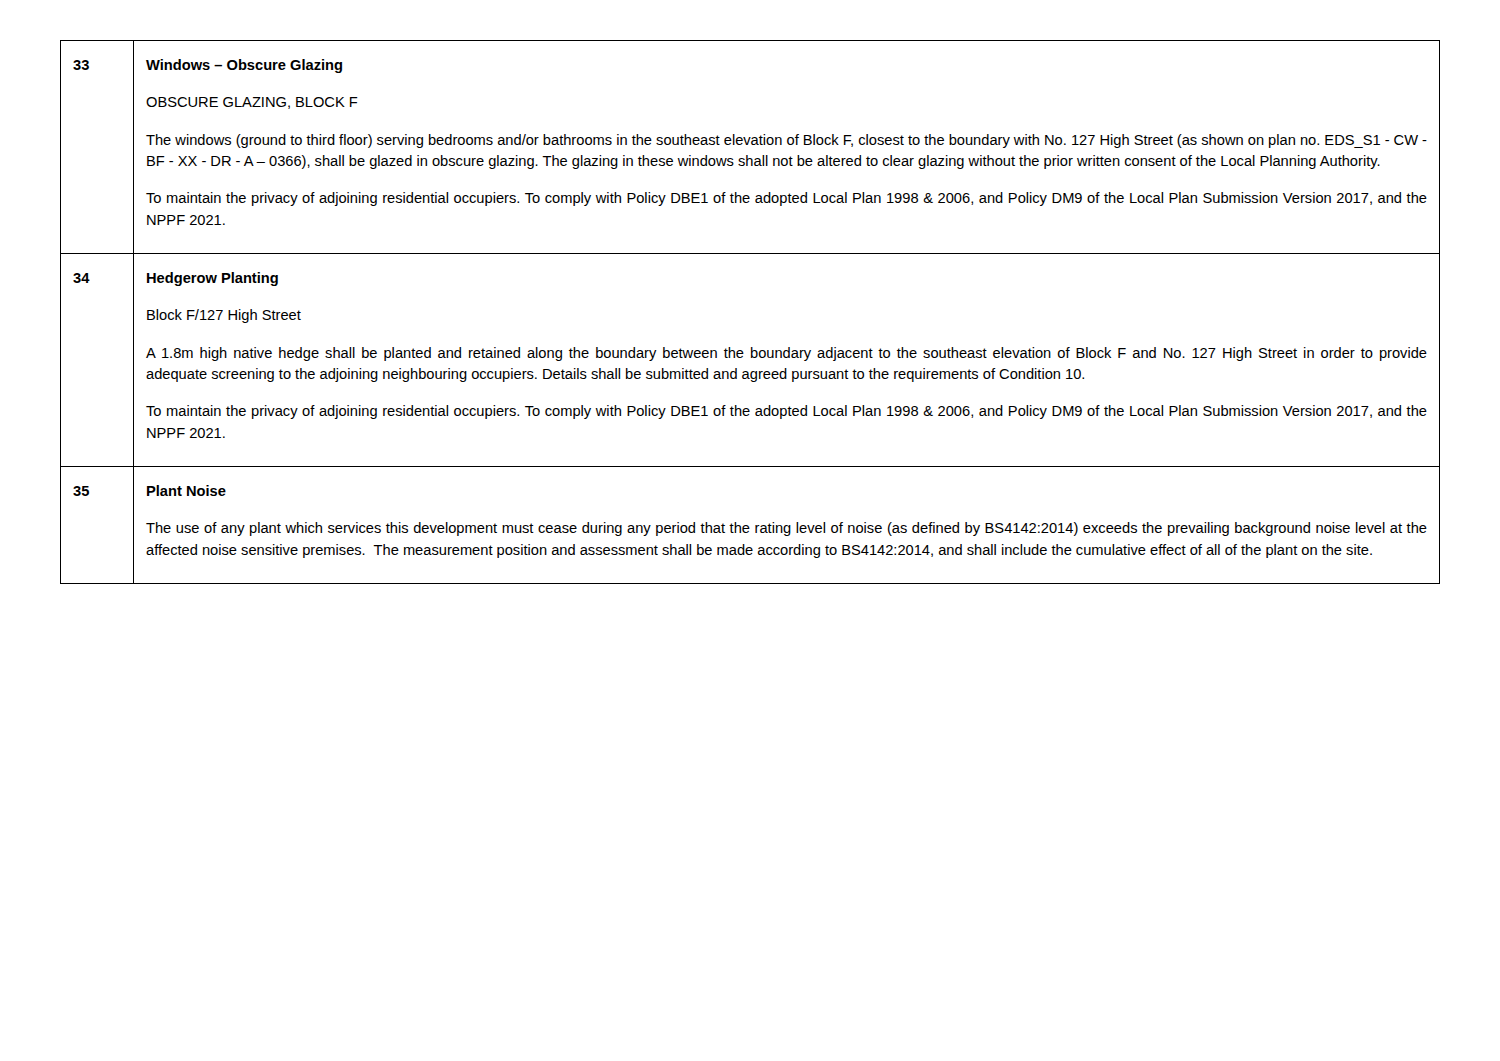| 33 | Windows – Obscure Glazing OBSCURE GLAZING, BLOCK F The windows (ground to third floor) serving bedrooms and/or bathrooms in the southeast elevation of Block F, closest to the boundary with No. 127 High Street (as shown on plan no. EDS_S1 - CW - BF - XX - DR - A – 0366), shall be glazed in obscure glazing. The glazing in these windows shall not be altered to clear glazing without the prior written consent of the Local Planning Authority. To maintain the privacy of adjoining residential occupiers. To comply with Policy DBE1 of the adopted Local Plan 1998 & 2006, and Policy DM9 of the Local Plan Submission Version 2017, and the NPPF 2021. |
| 34 | Hedgerow Planting Block F/127 High Street A 1.8m high native hedge shall be planted and retained along the boundary between the boundary adjacent to the southeast elevation of Block F and No. 127 High Street in order to provide adequate screening to the adjoining neighbouring occupiers. Details shall be submitted and agreed pursuant to the requirements of Condition 10. To maintain the privacy of adjoining residential occupiers. To comply with Policy DBE1 of the adopted Local Plan 1998 & 2006, and Policy DM9 of the Local Plan Submission Version 2017, and the NPPF 2021. |
| 35 | Plant Noise The use of any plant which services this development must cease during any period that the rating level of noise (as defined by BS4142:2014) exceeds the prevailing background noise level at the affected noise sensitive premises. The measurement position and assessment shall be made according to BS4142:2014, and shall include the cumulative effect of all of the plant on the site. |